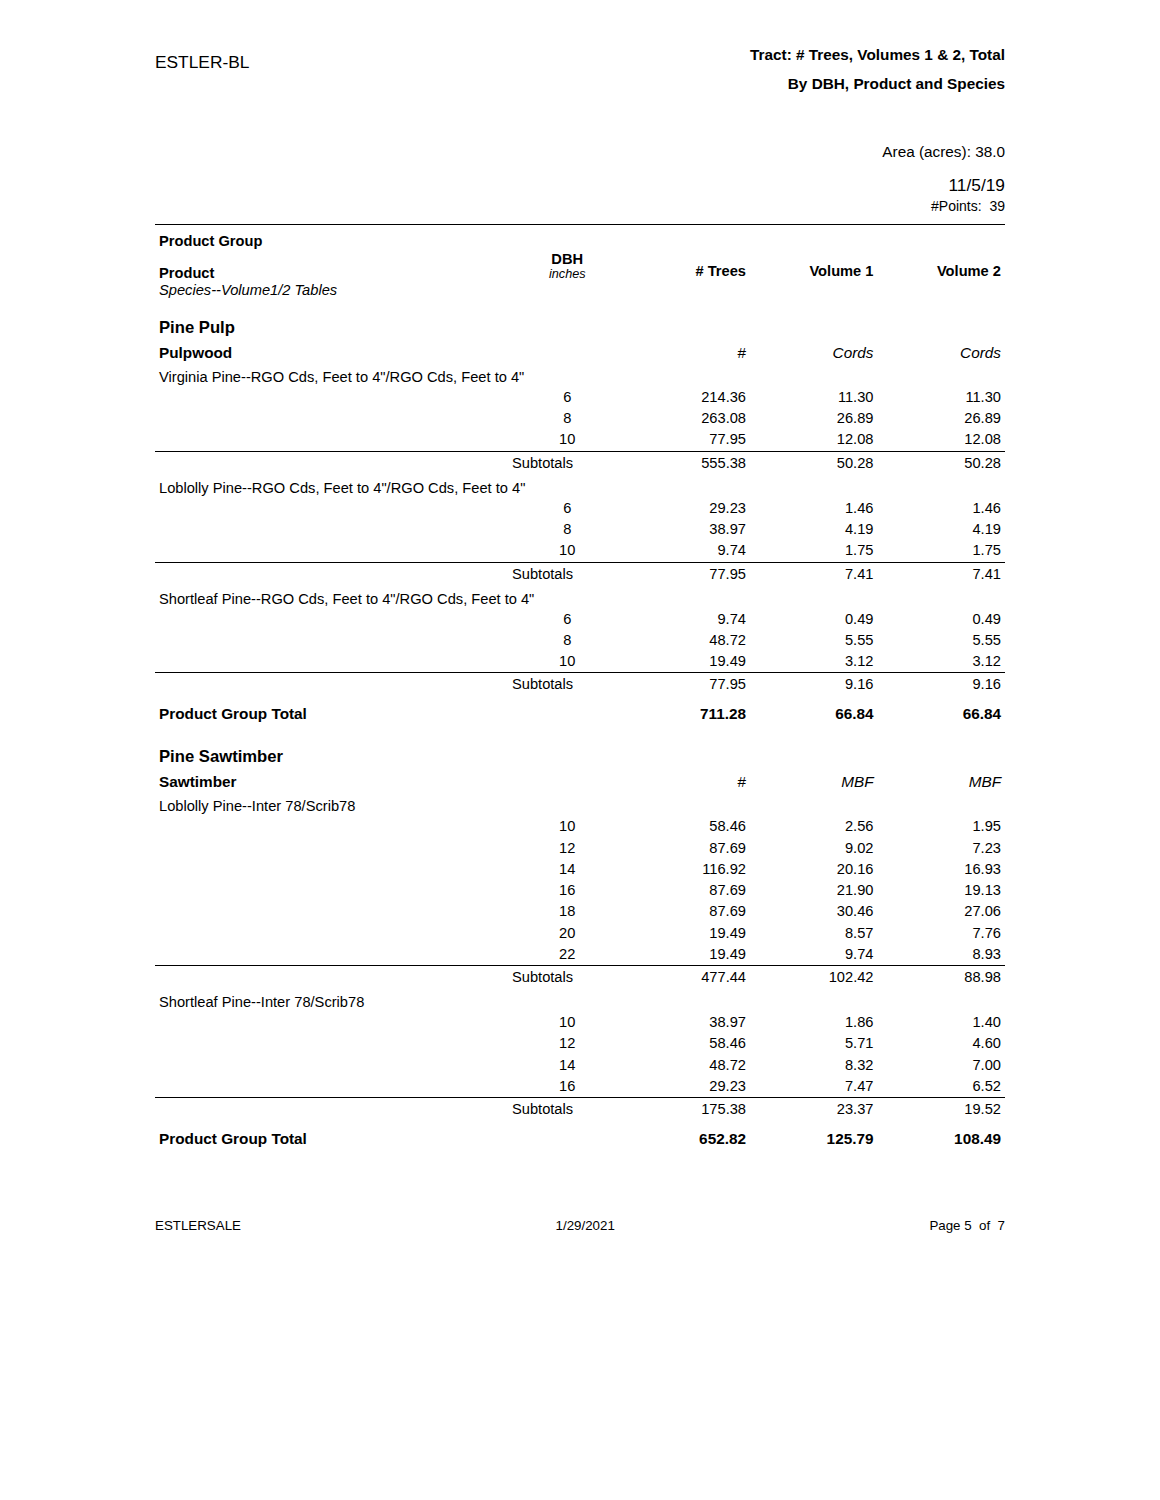Tract: # Trees, Volumes 1 & 2, Total
By DBH, Product and Species
ESTLER-BL
Area (acres): 38.0
11/5/19
#Points: 39
| Product Group | | | | |
| Product | DBH inches | # Trees | Volume 1 | Volume 2 |
| Species--Volume1/2 Tables | | | | |
| Pine Pulp |
| Pulpwood | | # | Cords | Cords |
| Virginia Pine--RGO Cds, Feet to 4"/RGO Cds, Feet to 4" |
| | 6 | 214.36 | 11.30 | 11.30 |
| | 8 | 263.08 | 26.89 | 26.89 |
| | 10 | 77.95 | 12.08 | 12.08 |
| | Subtotals | 555.38 | 50.28 | 50.28 |
| Loblolly Pine--RGO Cds, Feet to 4"/RGO Cds, Feet to 4" |
| | 6 | 29.23 | 1.46 | 1.46 |
| | 8 | 38.97 | 4.19 | 4.19 |
| | 10 | 9.74 | 1.75 | 1.75 |
| | Subtotals | 77.95 | 7.41 | 7.41 |
| Shortleaf Pine--RGO Cds, Feet to 4"/RGO Cds, Feet to 4" |
| | 6 | 9.74 | 0.49 | 0.49 |
| | 8 | 48.72 | 5.55 | 5.55 |
| | 10 | 19.49 | 3.12 | 3.12 |
| | Subtotals | 77.95 | 9.16 | 9.16 |
| Product Group Total | | 711.28 | 66.84 | 66.84 |
| Pine Sawtimber |
| Sawtimber | | # | MBF | MBF |
| Loblolly Pine--Inter 78/Scrib78 |
| | 10 | 58.46 | 2.56 | 1.95 |
| | 12 | 87.69 | 9.02 | 7.23 |
| | 14 | 116.92 | 20.16 | 16.93 |
| | 16 | 87.69 | 21.90 | 19.13 |
| | 18 | 87.69 | 30.46 | 27.06 |
| | 20 | 19.49 | 8.57 | 7.76 |
| | 22 | 19.49 | 9.74 | 8.93 |
| | Subtotals | 477.44 | 102.42 | 88.98 |
| Shortleaf Pine--Inter 78/Scrib78 |
| | 10 | 38.97 | 1.86 | 1.40 |
| | 12 | 58.46 | 5.71 | 4.60 |
| | 14 | 48.72 | 8.32 | 7.00 |
| | 16 | 29.23 | 7.47 | 6.52 |
| | Subtotals | 175.38 | 23.37 | 19.52 |
| Product Group Total | | 652.82 | 125.79 | 108.49 |
ESTLERSALE Page 5 of 7
1/29/2021